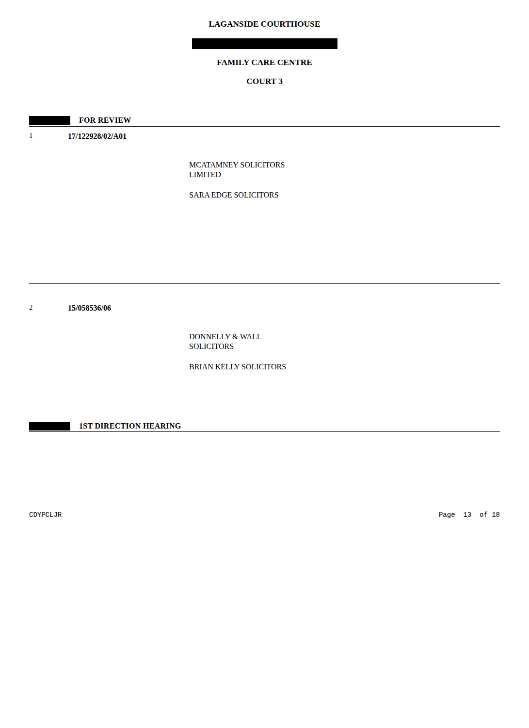LAGANSIDE COURTHOUSE
FAMILY CARE CENTRE
COURT 3
FOR REVIEW
1
17/122928/02/A01
MCATAMNEY SOLICITORS
LIMITED
SARA EDGE SOLICITORS
2
15/058536/06
DONNELLY & WALL
SOLICITORS
BRIAN KELLY SOLICITORS
1ST DIRECTION HEARING
CDYPCLJR Page 13 of 18